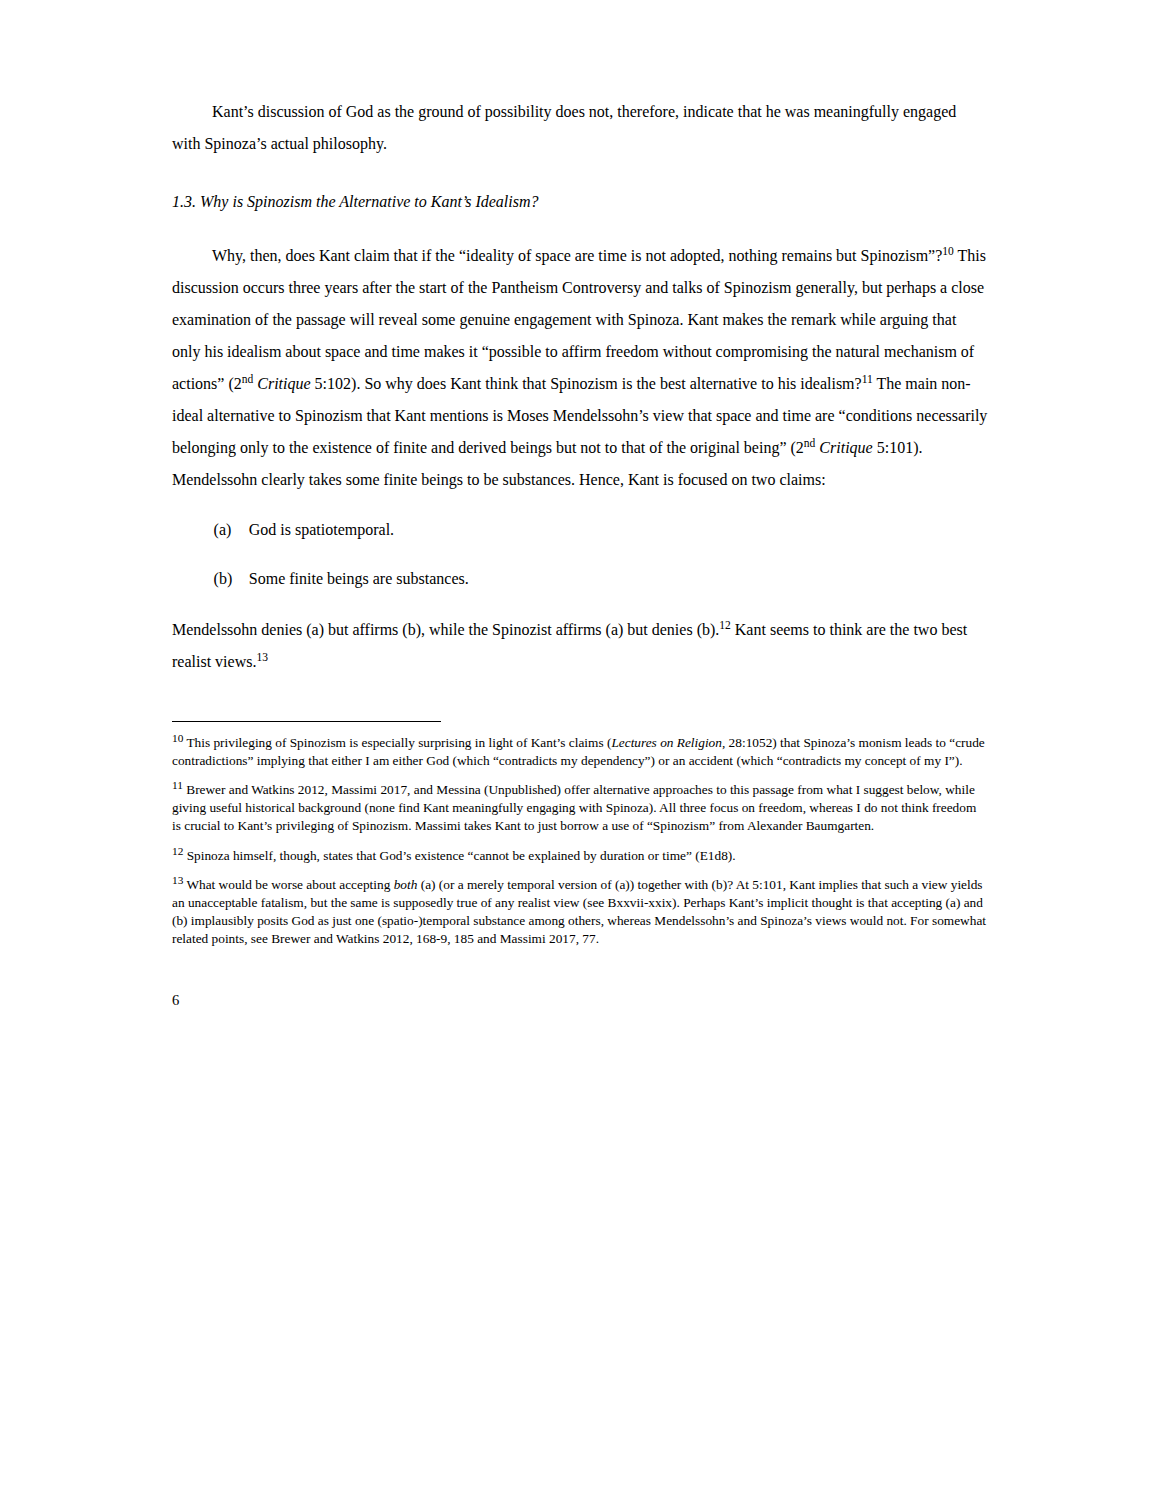Kant’s discussion of God as the ground of possibility does not, therefore, indicate that he was meaningfully engaged with Spinoza’s actual philosophy.
1.3. Why is Spinozism the Alternative to Kant’s Idealism?
Why, then, does Kant claim that if the “ideality of space are time is not adopted, nothing remains but Spinozism”?10 This discussion occurs three years after the start of the Pantheism Controversy and talks of Spinozism generally, but perhaps a close examination of the passage will reveal some genuine engagement with Spinoza. Kant makes the remark while arguing that only his idealism about space and time makes it “possible to affirm freedom without compromising the natural mechanism of actions” (2nd Critique 5:102). So why does Kant think that Spinozism is the best alternative to his idealism?11 The main non-ideal alternative to Spinozism that Kant mentions is Moses Mendelssohn’s view that space and time are “conditions necessarily belonging only to the existence of finite and derived beings but not to that of the original being” (2nd Critique 5:101). Mendelssohn clearly takes some finite beings to be substances. Hence, Kant is focused on two claims:
(a) God is spatiotemporal.
(b) Some finite beings are substances.
Mendelssohn denies (a) but affirms (b), while the Spinozist affirms (a) but denies (b).12 Kant seems to think are the two best realist views.13
10 This privileging of Spinozism is especially surprising in light of Kant’s claims (Lectures on Religion, 28:1052) that Spinoza’s monism leads to “crude contradictions” implying that either I am either God (which “contradicts my dependency”) or an accident (which “contradicts my concept of my I”).
11 Brewer and Watkins 2012, Massimi 2017, and Messina (Unpublished) offer alternative approaches to this passage from what I suggest below, while giving useful historical background (none find Kant meaningfully engaging with Spinoza). All three focus on freedom, whereas I do not think freedom is crucial to Kant’s privileging of Spinozism. Massimi takes Kant to just borrow a use of “Spinozism” from Alexander Baumgarten.
12 Spinoza himself, though, states that God’s existence “cannot be explained by duration or time” (E1d8).
13 What would be worse about accepting both (a) (or a merely temporal version of (a)) together with (b)? At 5:101, Kant implies that such a view yields an unacceptable fatalism, but the same is supposedly true of any realist view (see Bxxvii-xxix). Perhaps Kant’s implicit thought is that accepting (a) and (b) implausibly posits God as just one (spatio-)temporal substance among others, whereas Mendelssohn’s and Spinoza’s views would not. For somewhat related points, see Brewer and Watkins 2012, 168-9, 185 and Massimi 2017, 77.
6